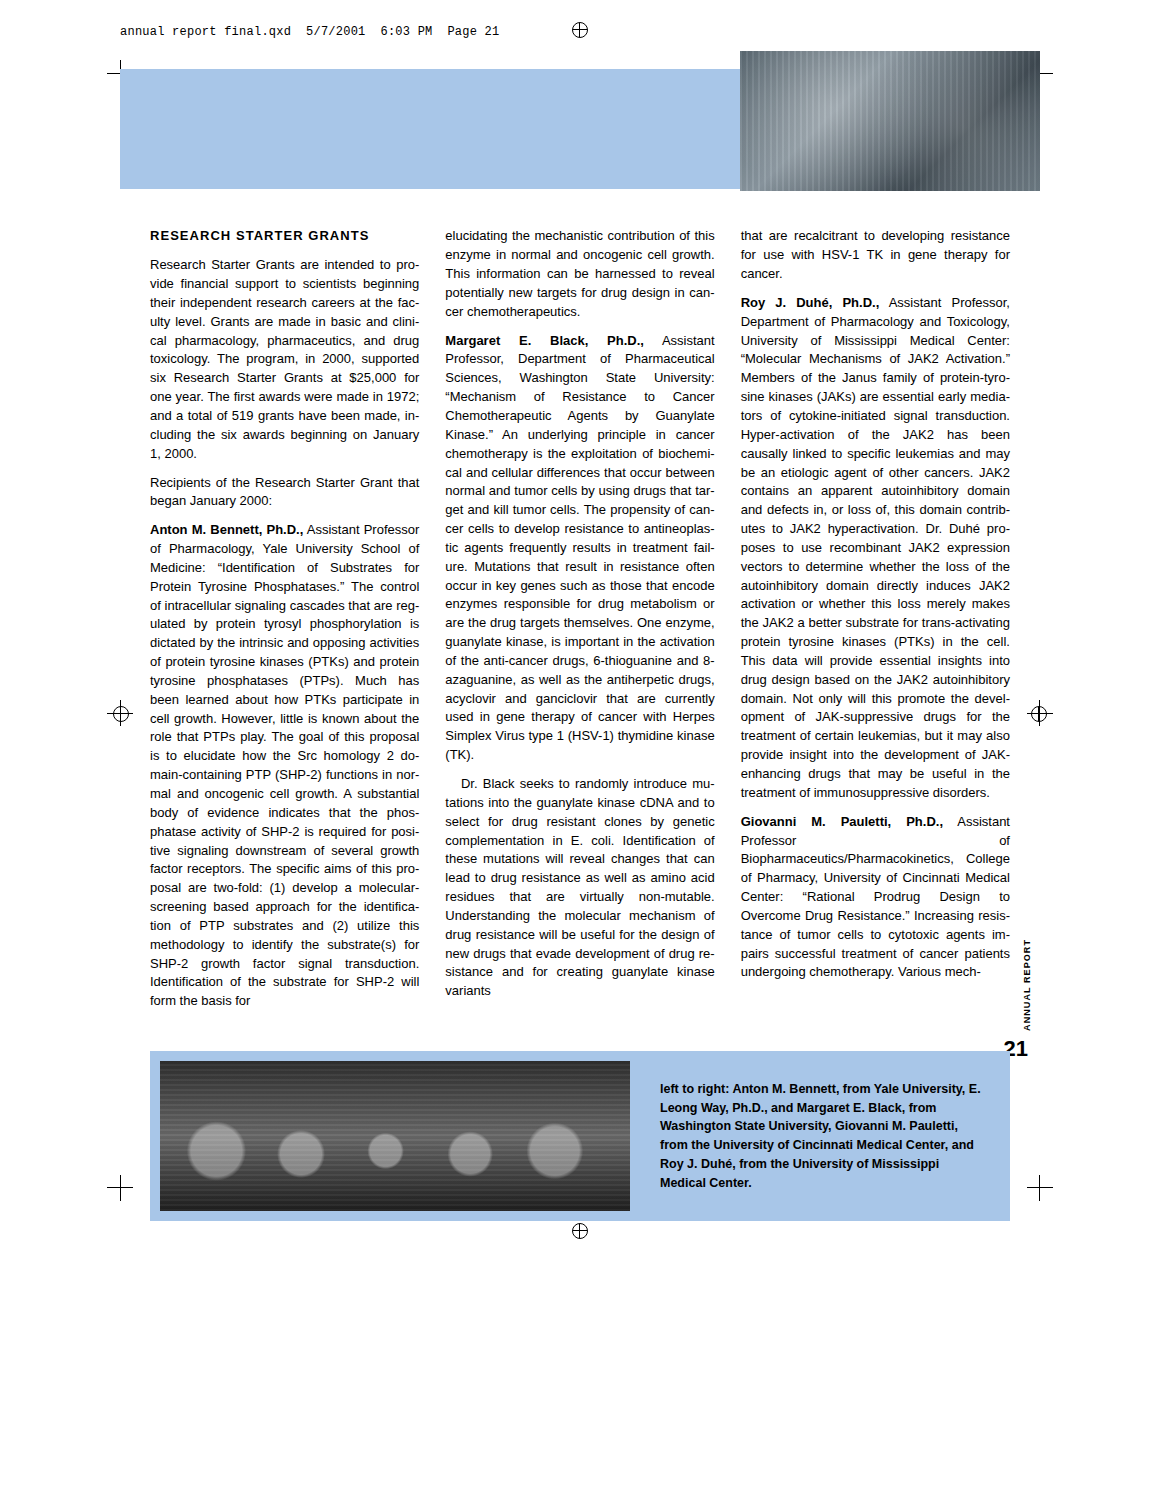annual report final.qxd 5/7/2001 6:03 PM Page 21
RESEARCH STARTER GRANTS
Research Starter Grants are intended to provide financial support to scientists beginning their independent research careers at the faculty level. Grants are made in basic and clinical pharmacology, pharmaceutics, and drug toxicology. The program, in 2000, supported six Research Starter Grants at $25,000 for one year. The first awards were made in 1972; and a total of 519 grants have been made, including the six awards beginning on January 1, 2000.
Recipients of the Research Starter Grant that began January 2000:
Anton M. Bennett, Ph.D., Assistant Professor of Pharmacology, Yale University School of Medicine: “Identification of Substrates for Protein Tyrosine Phosphatases.” The control of intracellular signaling cascades that are regulated by protein tyrosyl phosphorylation is dictated by the intrinsic and opposing activities of protein tyrosine kinases (PTKs) and protein tyrosine phosphatases (PTPs). Much has been learned about how PTKs participate in cell growth. However, little is known about the role that PTPs play. The goal of this proposal is to elucidate how the Src homology 2 domain-containing PTP (SHP-2) functions in normal and oncogenic cell growth. A substantial body of evidence indicates that the phosphatase activity of SHP-2 is required for positive signaling downstream of several growth factor receptors. The specific aims of this proposal are two-fold: (1) develop a molecular-screening based approach for the identification of PTP substrates and (2) utilize this methodology to identify the substrate(s) for SHP-2 growth factor signal transduction. Identification of the substrate for SHP-2 will form the basis for
elucidating the mechanistic contribution of this enzyme in normal and oncogenic cell growth. This information can be harnessed to reveal potentially new targets for drug design in cancer chemotherapeutics.
Margaret E. Black, Ph.D., Assistant Professor, Department of Pharmaceutical Sciences, Washington State University: “Mechanism of Resistance to Cancer Chemotherapeutic Agents by Guanylate Kinase.” An underlying principle in cancer chemotherapy is the exploitation of biochemical and cellular differences that occur between normal and tumor cells by using drugs that target and kill tumor cells. The propensity of cancer cells to develop resistance to antineoplastic agents frequently results in treatment failure. Mutations that result in resistance often occur in key genes such as those that encode enzymes responsible for drug metabolism or are the drug targets themselves. One enzyme, guanylate kinase, is important in the activation of the anti-cancer drugs, 6-thioguanine and 8-azaguanine, as well as the antiherpetic drugs, acyclovir and ganciclovir that are currently used in gene therapy of cancer with Herpes Simplex Virus type 1 (HSV-1) thymidine kinase (TK).
Dr. Black seeks to randomly introduce mutations into the guanylate kinase cDNA and to select for drug resistant clones by genetic complementation in E. coli. Identification of these mutations will reveal changes that can lead to drug resistance as well as amino acid residues that are virtually non-mutable. Understanding the molecular mechanism of drug resistance will be useful for the design of new drugs that evade development of drug resistance and for creating guanylate kinase variants
that are recalcitrant to developing resistance for use with HSV-1 TK in gene therapy for cancer.
Roy J. Duhé, Ph.D., Assistant Professor, Department of Pharmacology and Toxicology, University of Mississippi Medical Center: “Molecular Mechanisms of JAK2 Activation.” Members of the Janus family of protein-tyrosine kinases (JAKs) are essential early mediators of cytokine-initiated signal transduction. Hyper-activation of the JAK2 has been causally linked to specific leukemias and may be an etiologic agent of other cancers. JAK2 contains an apparent autoinhibitory domain and defects in, or loss of, this domain contributes to JAK2 hyperactivation. Dr. Duhé proposes to use recombinant JAK2 expression vectors to determine whether the loss of the autoinhibitory domain directly induces JAK2 activation or whether this loss merely makes the JAK2 a better substrate for trans-activating protein tyrosine kinases (PTKs) in the cell. This data will provide essential insights into drug design based on the JAK2 autoinhibitory domain. Not only will this promote the development of JAK-suppressive drugs for the treatment of certain leukemias, but it may also provide insight into the development of JAK-enhancing drugs that may be useful in the treatment of immunosuppressive disorders.
Giovanni M. Pauletti, Ph.D., Assistant Professor of Biopharmaceutics/Pharmacokinetics, College of Pharmacy, University of Cincinnati Medical Center: “Rational Prodrug Design to Overcome Drug Resistance.” Increasing resistance of tumor cells to cytotoxic agents impairs successful treatment of cancer patients undergoing chemotherapy. Various mech-
ANNUAL REPORT
21
left to right: Anton M. Bennett, from Yale University, E. Leong Way, Ph.D., and Margaret E. Black, from Washington State University, Giovanni M. Pauletti, from the University of Cincinnati Medical Center, and Roy J. Duhé, from the University of Mississippi Medical Center.